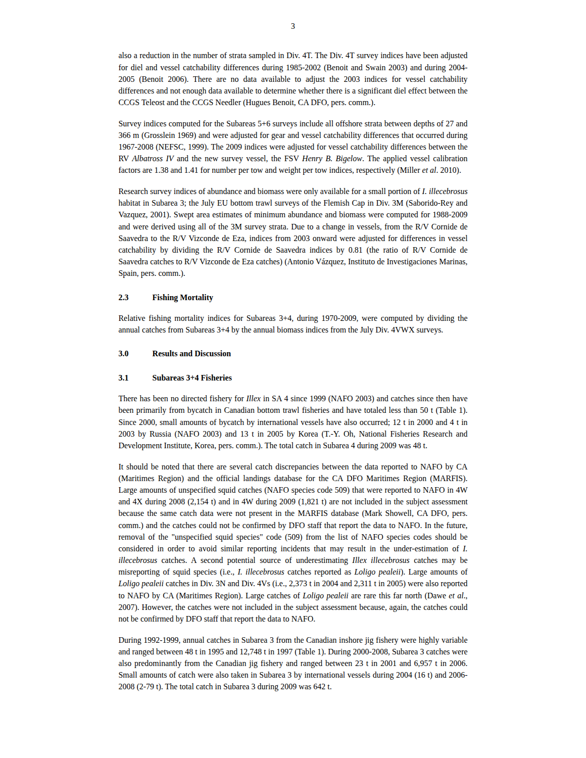3
also a reduction in the number of strata sampled in Div. 4T. The Div. 4T survey indices have been adjusted for diel and vessel catchability differences during 1985-2002 (Benoit and Swain 2003) and during 2004-2005 (Benoit 2006). There are no data available to adjust the 2003 indices for vessel catchability differences and not enough data available to determine whether there is a significant diel effect between the CCGS Teleost and the CCGS Needler (Hugues Benoit, CA DFO, pers. comm.).
Survey indices computed for the Subareas 5+6 surveys include all offshore strata between depths of 27 and 366 m (Grosslein 1969) and were adjusted for gear and vessel catchability differences that occurred during 1967-2008 (NEFSC, 1999). The 2009 indices were adjusted for vessel catchability differences between the RV Albatross IV and the new survey vessel, the FSV Henry B. Bigelow. The applied vessel calibration factors are 1.38 and 1.41 for number per tow and weight per tow indices, respectively (Miller et al. 2010).
Research survey indices of abundance and biomass were only available for a small portion of I. illecebrosus habitat in Subarea 3; the July EU bottom trawl surveys of the Flemish Cap in Div. 3M (Saborido-Rey and Vazquez, 2001). Swept area estimates of minimum abundance and biomass were computed for 1988-2009 and were derived using all of the 3M survey strata. Due to a change in vessels, from the R/V Cornide de Saavedra to the R/V Vizconde de Eza, indices from 2003 onward were adjusted for differences in vessel catchability by dividing the R/V Cornide de Saavedra indices by 0.81 (the ratio of R/V Cornide de Saavedra catches to R/V Vizconde de Eza catches) (Antonio Vázquez, Instituto de Investigaciones Marinas, Spain, pers. comm.).
2.3 Fishing Mortality
Relative fishing mortality indices for Subareas 3+4, during 1970-2009, were computed by dividing the annual catches from Subareas 3+4 by the annual biomass indices from the July Div. 4VWX surveys.
3.0 Results and Discussion
3.1 Subareas 3+4 Fisheries
There has been no directed fishery for Illex in SA 4 since 1999 (NAFO 2003) and catches since then have been primarily from bycatch in Canadian bottom trawl fisheries and have totaled less than 50 t (Table 1). Since 2000, small amounts of bycatch by international vessels have also occurred; 12 t in 2000 and 4 t in 2003 by Russia (NAFO 2003) and 13 t in 2005 by Korea (T.-Y. Oh, National Fisheries Research and Development Institute, Korea, pers. comm.). The total catch in Subarea 4 during 2009 was 48 t.
It should be noted that there are several catch discrepancies between the data reported to NAFO by CA (Maritimes Region) and the official landings database for the CA DFO Maritimes Region (MARFIS). Large amounts of unspecified squid catches (NAFO species code 509) that were reported to NAFO in 4W and 4X during 2008 (2,154 t) and in 4W during 2009 (1,821 t) are not included in the subject assessment because the same catch data were not present in the MARFIS database (Mark Showell, CA DFO, pers. comm.) and the catches could not be confirmed by DFO staff that report the data to NAFO. In the future, removal of the "unspecified squid species" code (509) from the list of NAFO species codes should be considered in order to avoid similar reporting incidents that may result in the under-estimation of I. illecebrosus catches. A second potential source of underestimating Illex illecebrosus catches may be misreporting of squid species (i.e., I. illecebrosus catches reported as Loligo pealeii). Large amounts of Loligo pealeii catches in Div. 3N and Div. 4Vs (i.e., 2,373 t in 2004 and 2,311 t in 2005) were also reported to NAFO by CA (Maritimes Region). Large catches of Loligo pealeii are rare this far north (Dawe et al., 2007). However, the catches were not included in the subject assessment because, again, the catches could not be confirmed by DFO staff that report the data to NAFO.
During 1992-1999, annual catches in Subarea 3 from the Canadian inshore jig fishery were highly variable and ranged between 48 t in 1995 and 12,748 t in 1997 (Table 1). During 2000-2008, Subarea 3 catches were also predominantly from the Canadian jig fishery and ranged between 23 t in 2001 and 6,957 t in 2006. Small amounts of catch were also taken in Subarea 3 by international vessels during 2004 (16 t) and 2006-2008 (2-79 t). The total catch in Subarea 3 during 2009 was 642 t.